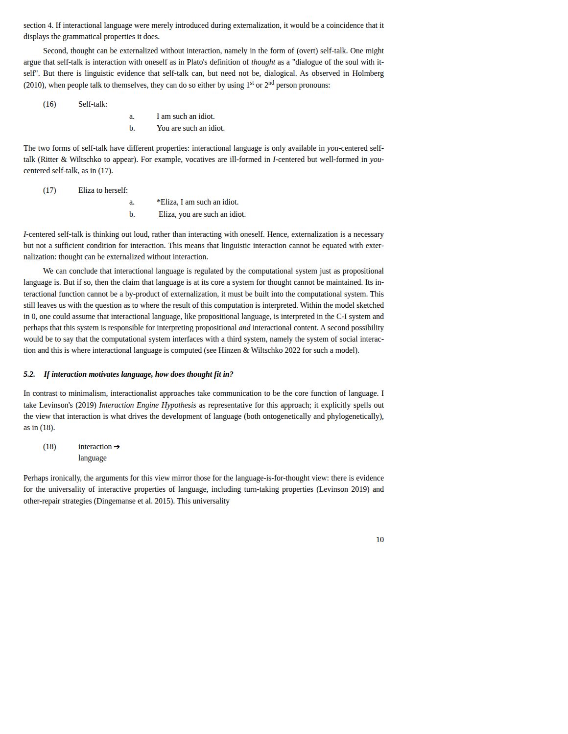section 4. If interactional language were merely introduced during externalization, it would be a coincidence that it displays the grammatical properties it does.
Second, thought can be externalized without interaction, namely in the form of (overt) self-talk. One might argue that self-talk is interaction with oneself as in Plato's definition of thought as a "dialogue of the soul with itself". But there is linguistic evidence that self-talk can, but need not be, dialogical. As observed in Holmberg (2010), when people talk to themselves, they can do so either by using 1st or 2nd person pronouns:
| (16) | Self-talk: | |
| | a. | I am such an idiot. |
| | b. | You are such an idiot. |
The two forms of self-talk have different properties: interactional language is only available in you-centered self-talk (Ritter & Wiltschko to appear). For example, vocatives are ill-formed in I-centered but well-formed in you-centered self-talk, as in (17).
| (17) | Eliza to herself: | |
| | a. | *Eliza, I am such an idiot. |
| | b. | Eliza, you are such an idiot. |
I-centered self-talk is thinking out loud, rather than interacting with oneself. Hence, externalization is a necessary but not a sufficient condition for interaction. This means that linguistic interaction cannot be equated with externalization: thought can be externalized without interaction.
We can conclude that interactional language is regulated by the computational system just as propositional language is. But if so, then the claim that language is at its core a system for thought cannot be maintained. Its interactional function cannot be a by-product of externalization, it must be built into the computational system. This still leaves us with the question as to where the result of this computation is interpreted. Within the model sketched in 0, one could assume that interactional language, like propositional language, is interpreted in the C-I system and perhaps that this system is responsible for interpreting propositional and interactional content. A second possibility would be to say that the computational system interfaces with a third system, namely the system of social interaction and this is where interactional language is computed (see Hinzen & Wiltschko 2022 for such a model).
5.2. If interaction motivates language, how does thought fit in?
In contrast to minimalism, interactionalist approaches take communication to be the core function of language. I take Levinson's (2019) Interaction Engine Hypothesis as representative for this approach; it explicitly spells out the view that interaction is what drives the development of language (both ontogenetically and phylogenetically), as in (18).
| (18) | interaction ➔ language |
Perhaps ironically, the arguments for this view mirror those for the language-is-for-thought view: there is evidence for the universality of interactive properties of language, including turn-taking properties (Levinson 2019) and other-repair strategies (Dingemanse et al. 2015). This universality
10